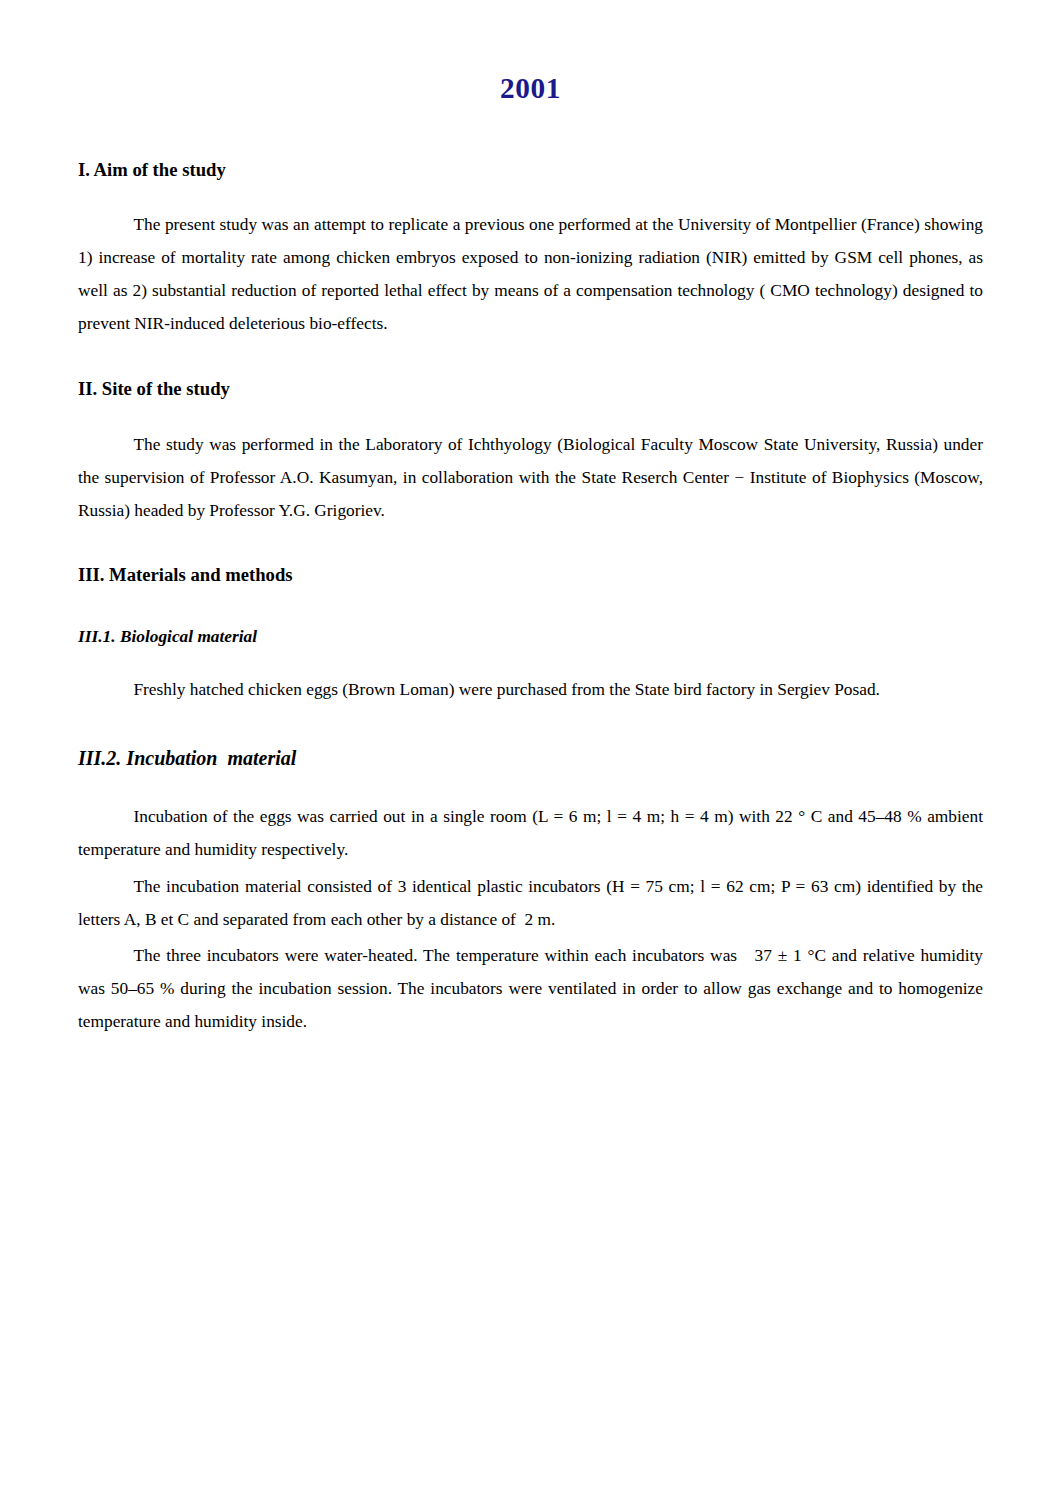2001
I. Aim of the study
The present study was an attempt to replicate a previous one performed at the University of Montpellier (France) showing 1) increase of mortality rate among chicken embryos exposed to non-ionizing radiation (NIR) emitted by GSM cell phones, as well as 2) substantial reduction of reported lethal effect by means of a compensation technology ( CMO technology) designed to prevent NIR-induced deleterious bio-effects.
II. Site of the study
The study was performed in the Laboratory of Ichthyology (Biological Faculty Moscow State University, Russia) under the supervision of Professor A.O. Kasumyan, in collaboration with the State Reserch Center − Institute of Biophysics (Moscow, Russia) headed by Professor Y.G. Grigoriev.
III. Materials and methods
III.1. Biological material
Freshly hatched chicken eggs (Brown Loman) were purchased from the State bird factory in Sergiev Posad.
III.2. Incubation material
Incubation of the eggs was carried out in a single room (L = 6 m; l = 4 m; h = 4 m) with 22 ° C and 45–48 % ambient temperature and humidity respectively.
The incubation material consisted of 3 identical plastic incubators (H = 75 cm; l = 62 cm; P = 63 cm) identified by the letters A, B et C and separated from each other by a distance of 2 m.
The three incubators were water-heated. The temperature within each incubators was 37 ± 1 °C and relative humidity was 50–65 % during the incubation session. The incubators were ventilated in order to allow gas exchange and to homogenize temperature and humidity inside.